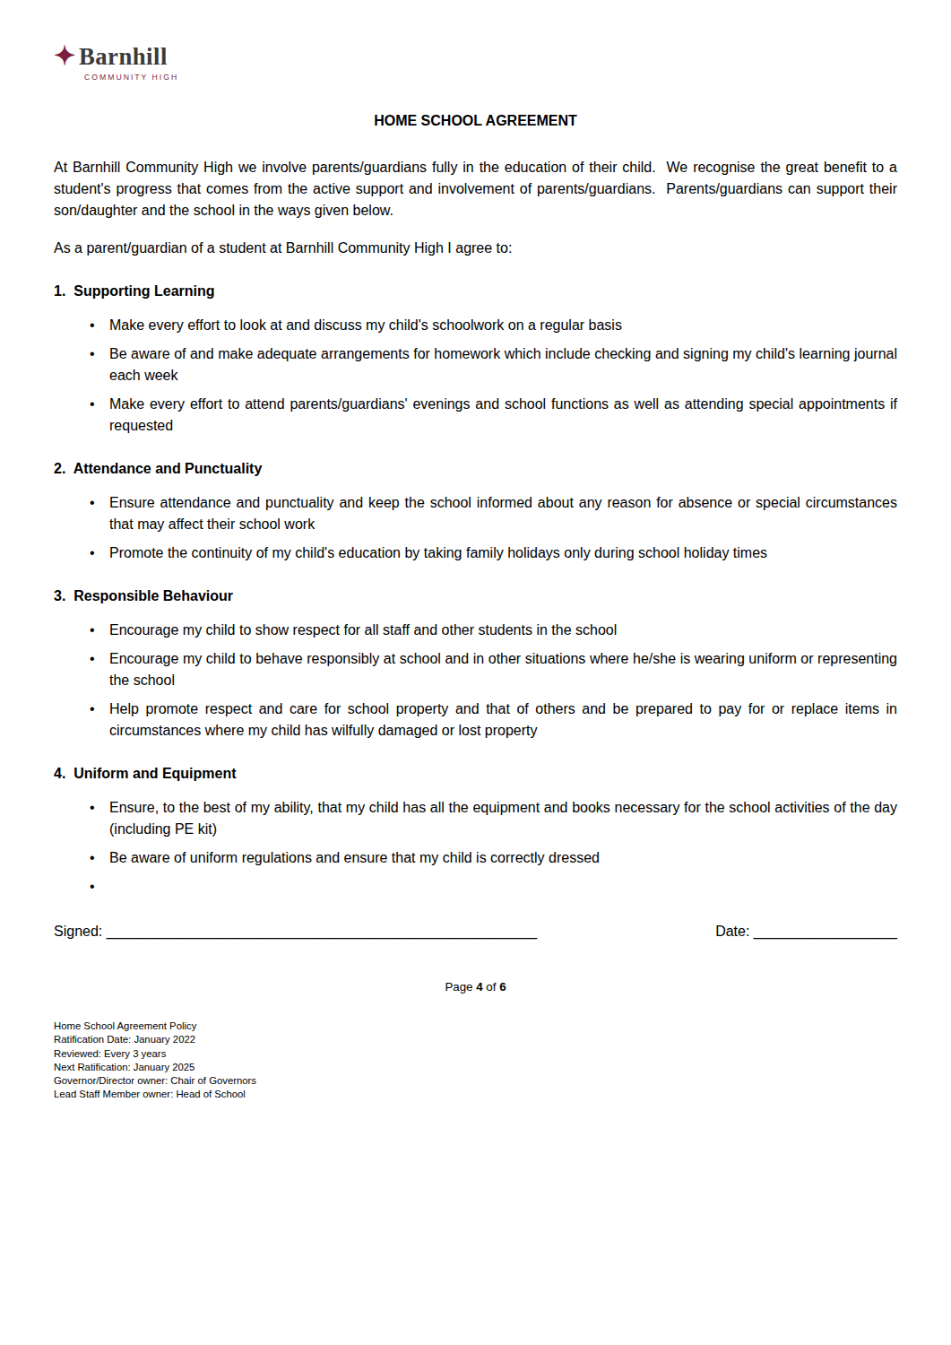✦Barnhill
COMMUNITY HIGH
HOME SCHOOL AGREEMENT
At Barnhill Community High we involve parents/guardians fully in the education of their child. We recognise the great benefit to a student's progress that comes from the active support and involvement of parents/guardians. Parents/guardians can support their son/daughter and the school in the ways given below.
As a parent/guardian of a student at Barnhill Community High I agree to:
1. Supporting Learning
Make every effort to look at and discuss my child's schoolwork on a regular basis
Be aware of and make adequate arrangements for homework which include checking and signing my child's learning journal each week
Make every effort to attend parents/guardians' evenings and school functions as well as attending special appointments if requested
2. Attendance and Punctuality
Ensure attendance and punctuality and keep the school informed about any reason for absence or special circumstances that may affect their school work
Promote the continuity of my child's education by taking family holidays only during school holiday times
3. Responsible Behaviour
Encourage my child to show respect for all staff and other students in the school
Encourage my child to behave responsibly at school and in other situations where he/she is wearing uniform or representing the school
Help promote respect and care for school property and that of others and be prepared to pay for or replace items in circumstances where my child has wilfully damaged or lost property
4. Uniform and Equipment
Ensure, to the best of my ability, that my child has all the equipment and books necessary for the school activities of the day (including PE kit)
Be aware of uniform regulations and ensure that my child is correctly dressed
Signed: ______________________________________________________ Date: __________________
Page 4 of 6
Home School Agreement Policy
Ratification Date: January 2022
Reviewed: Every 3 years
Next Ratification: January 2025
Governor/Director owner: Chair of Governors
Lead Staff Member owner: Head of School